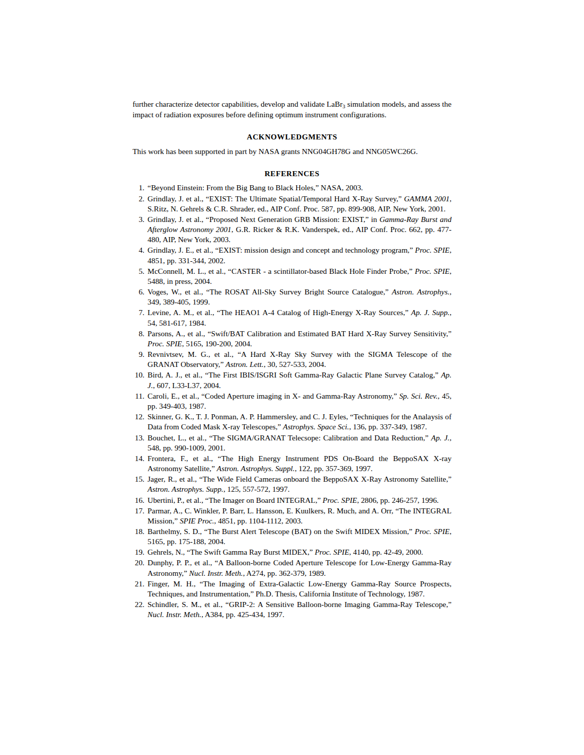further characterize detector capabilities, develop and validate LaBr3 simulation models, and assess the impact of radiation exposures before defining optimum instrument configurations.
ACKNOWLEDGMENTS
This work has been supported in part by NASA grants NNG04GH78G and NNG05WC26G.
REFERENCES
“Beyond Einstein: From the Big Bang to Black Holes,” NASA, 2003.
Grindlay, J. et al., “EXIST: The Ultimate Spatial/Temporal Hard X-Ray Survey,” GAMMA 2001, S.Ritz, N. Gehrels & C.R. Shrader, ed., AIP Conf. Proc. 587, pp. 899-908, AIP, New York, 2001.
Grindlay, J. et al., “Proposed Next Generation GRB Mission: EXIST,” in Gamma-Ray Burst and Afterglow Astronomy 2001, G.R. Ricker & R.K. Vanderspek, ed., AIP Conf. Proc. 662, pp. 477-480, AIP, New York, 2003.
Grindlay, J. E., et al., “EXIST: mission design and concept and technology program,” Proc. SPIE, 4851, pp. 331-344, 2002.
McConnell, M. L., et al., “CASTER - a scintillator-based Black Hole Finder Probe,” Proc. SPIE, 5488, in press, 2004.
Voges, W., et al., “The ROSAT All-Sky Survey Bright Source Catalogue,” Astron. Astrophys., 349, 389-405, 1999.
Levine, A. M., et al., “The HEAO1 A-4 Catalog of High-Energy X-Ray Sources,” Ap. J. Supp., 54, 581-617, 1984.
Parsons, A., et al., “Swift/BAT Calibration and Estimated BAT Hard X-Ray Survey Sensitivity,” Proc. SPIE, 5165, 190-200, 2004.
Revnivtsev, M. G., et al., “A Hard X-Ray Sky Survey with the SIGMA Telescope of the GRANAT Observatory,” Astron. Lett., 30, 527-533, 2004.
Bird, A. J., et al., “The First IBIS/ISGRI Soft Gamma-Ray Galactic Plane Survey Catalog,” Ap. J., 607, L33-L37, 2004.
Caroli, E., et al., “Coded Aperture imaging in X- and Gamma-Ray Astronomy,” Sp. Sci. Rev., 45, pp. 349-403, 1987.
Skinner, G. K., T. J. Ponman, A. P. Hammersley, and C. J. Eyles, “Techniques for the Analaysis of Data from Coded Mask X-ray Telescopes,” Astrophys. Space Sci., 136, pp. 337-349, 1987.
Bouchet, L., et al., “The SIGMA/GRANAT Telecsope: Calibration and Data Reduction,” Ap. J., 548, pp. 990-1009, 2001.
Frontera, F., et al., “The High Energy Instrument PDS On-Board the BeppoSAX X-ray Astronomy Satellite,” Astron. Astrophys. Suppl., 122, pp. 357-369, 1997.
Jager, R., et al., “The Wide Field Cameras onboard the BeppoSAX X-Ray Astronomy Satellite,” Astron. Astrophys. Supp., 125, 557-572, 1997.
Ubertini, P., et al., “The Imager on Board INTEGRAL,” Proc. SPIE, 2806, pp. 246-257, 1996.
Parmar, A., C. Winkler, P. Barr, L. Hansson, E. Kuulkers, R. Much, and A. Orr, “The INTEGRAL Mission,” SPIE Proc., 4851, pp. 1104-1112, 2003.
Barthelmy, S. D., “The Burst Alert Telescope (BAT) on the Swift MIDEX Mission,” Proc. SPIE, 5165, pp. 175-188, 2004.
Gehrels, N., “The Swift Gamma Ray Burst MIDEX,” Proc. SPIE, 4140, pp. 42-49, 2000.
Dunphy, P. P., et al., “A Balloon-borne Coded Aperture Telescope for Low-Energy Gamma-Ray Astronomy,” Nucl. Instr. Meth., A274, pp. 362-379, 1989.
Finger, M. H., “The Imaging of Extra-Galactic Low-Energy Gamma-Ray Source Prospects, Techniques, and Instrumentation,” Ph.D. Thesis, California Institute of Technology, 1987.
Schindler, S. M., et al., “GRIP-2: A Sensitive Balloon-borne Imaging Gamma-Ray Telescope,” Nucl. Instr. Meth., A384, pp. 425-434, 1997.